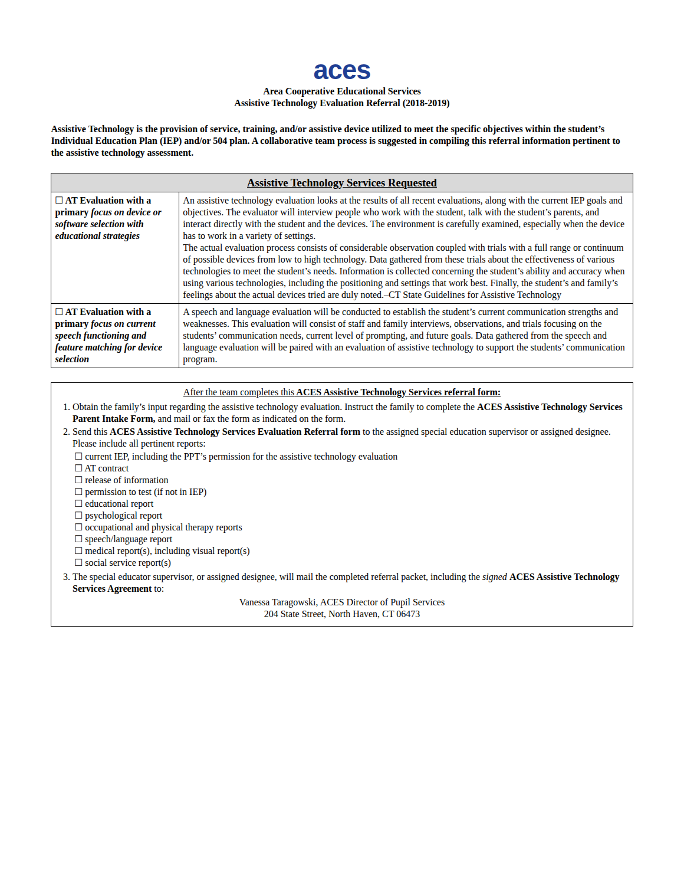aces
Area Cooperative Educational Services
Assistive Technology Evaluation Referral (2018-2019)
Assistive Technology is the provision of service, training, and/or assistive device utilized to meet the specific objectives within the student’s Individual Education Plan (IEP) and/or 504 plan. A collaborative team process is suggested in compiling this referral information pertinent to the assistive technology assessment.
| Assistive Technology Services Requested |
| --- |
| ☐ AT Evaluation with a primary focus on device or software selection with educational strategies | An assistive technology evaluation looks at the results of all recent evaluations, along with the current IEP goals and objectives. The evaluator will interview people who work with the student, talk with the student’s parents, and interact directly with the student and the devices. The environment is carefully examined, especially when the device has to work in a variety of settings. The actual evaluation process consists of considerable observation coupled with trials with a full range or continuum of possible devices from low to high technology. Data gathered from these trials about the effectiveness of various technologies to meet the student’s needs. Information is collected concerning the student’s ability and accuracy when using various technologies, including the positioning and settings that work best. Finally, the student’s and family’s feelings about the actual devices tried are duly noted.–CT State Guidelines for Assistive Technology |
| ☐ AT Evaluation with a primary focus on current speech functioning and feature matching for device selection | A speech and language evaluation will be conducted to establish the student’s current communication strengths and weaknesses. This evaluation will consist of staff and family interviews, observations, and trials focusing on the students’ communication needs, current level of prompting, and future goals. Data gathered from the speech and language evaluation will be paired with an evaluation of assistive technology to support the students’ communication program. |
| After the team completes this ACES Assistive Technology Services referral form: Obtain the family’s input regarding the assistive technology evaluation. Instruct the family to complete the ACES Assistive Technology Services Parent Intake Form, and mail or fax the form as indicated on the form. Send this ACES Assistive Technology Services Evaluation Referral form to the assigned special education supervisor or assigned designee. Please include all pertinent reports: ☐ current IEP, including the PPT’s permission for the assistive technology evaluation ☐ AT contract ☐ release of information ☐ permission to test (if not in IEP) ☐ educational report ☐ psychological report ☐ occupational and physical therapy reports ☐ speech/language report ☐ medical report(s), including visual report(s) ☐ social service report(s) The special educator supervisor, or assigned designee, will mail the completed referral packet, including the signed ACES Assistive Technology Services Agreement to: Vanessa Taragowski, ACES Director of Pupil Services 204 State Street, North Haven, CT 06473 |